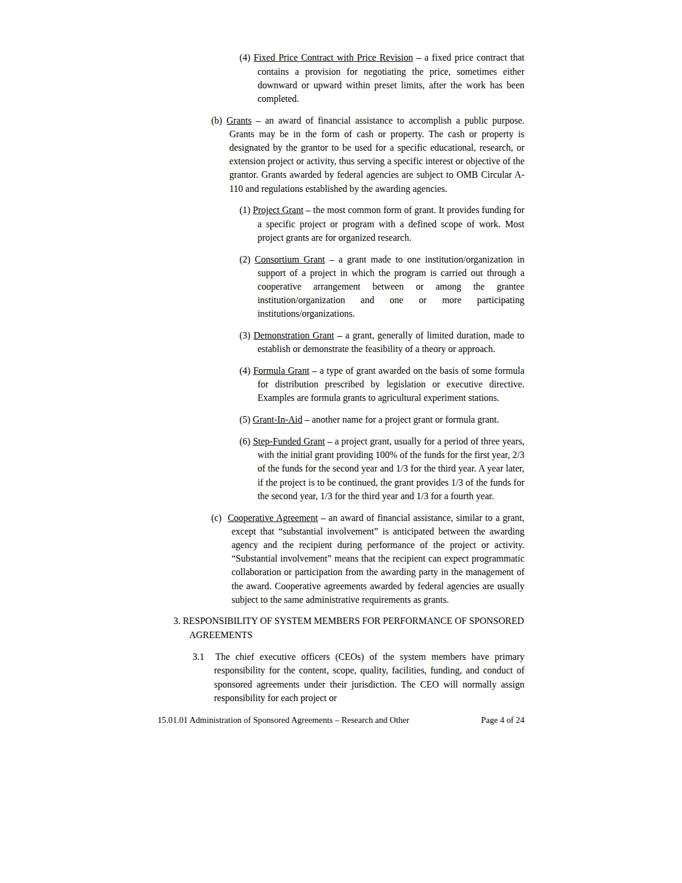(4) Fixed Price Contract with Price Revision – a fixed price contract that contains a provision for negotiating the price, sometimes either downward or upward within preset limits, after the work has been completed.
(b) Grants – an award of financial assistance to accomplish a public purpose. Grants may be in the form of cash or property. The cash or property is designated by the grantor to be used for a specific educational, research, or extension project or activity, thus serving a specific interest or objective of the grantor. Grants awarded by federal agencies are subject to OMB Circular A-110 and regulations established by the awarding agencies.
(1) Project Grant – the most common form of grant. It provides funding for a specific project or program with a defined scope of work. Most project grants are for organized research.
(2) Consortium Grant – a grant made to one institution/organization in support of a project in which the program is carried out through a cooperative arrangement between or among the grantee institution/organization and one or more participating institutions/organizations.
(3) Demonstration Grant – a grant, generally of limited duration, made to establish or demonstrate the feasibility of a theory or approach.
(4) Formula Grant – a type of grant awarded on the basis of some formula for distribution prescribed by legislation or executive directive. Examples are formula grants to agricultural experiment stations.
(5) Grant-In-Aid – another name for a project grant or formula grant.
(6) Step-Funded Grant – a project grant, usually for a period of three years, with the initial grant providing 100% of the funds for the first year, 2/3 of the funds for the second year and 1/3 for the third year. A year later, if the project is to be continued, the grant provides 1/3 of the funds for the second year, 1/3 for the third year and 1/3 for a fourth year.
(c) Cooperative Agreement – an award of financial assistance, similar to a grant, except that “substantial involvement” is anticipated between the awarding agency and the recipient during performance of the project or activity. “Substantial involvement” means that the recipient can expect programmatic collaboration or participation from the awarding party in the management of the award. Cooperative agreements awarded by federal agencies are usually subject to the same administrative requirements as grants.
3. RESPONSIBILITY OF SYSTEM MEMBERS FOR PERFORMANCE OF SPONSOREDAGREEMENTS
3.1 The chief executive officers (CEOs) of the system members have primary responsibility for the content, scope, quality, facilities, funding, and conduct of sponsored agreements under their jurisdiction. The CEO will normally assign responsibility for each project or
15.01.01 Administration of Sponsored Agreements – Research and Other Page 4 of 24